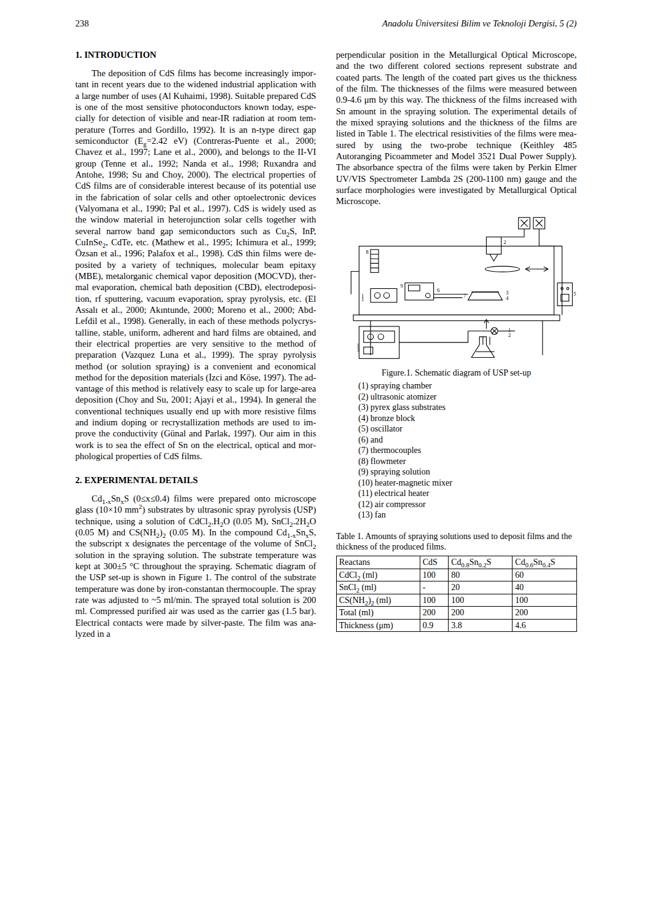238 Anadolu Üniversitesi Bilim ve Teknoloji Dergisi, 5 (2)
1. Introduction
The deposition of CdS films has become increasingly important in recent years due to the widened industrial application with a large number of uses (Al Kuhaimi, 1998). Suitable prepared CdS is one of the most sensitive photoconductors known today, especially for detection of visible and near-IR radiation at room temperature (Torres and Gordillo, 1992). It is an n-type direct gap semiconductor (Eg=2.42 eV) (Contreras-Puente et al., 2000; Chavez et al., 1997; Lane et al., 2000), and belongs to the II-VI group (Tenne et al., 1992; Nanda et al., 1998; Ruxandra and Antohe, 1998; Su and Choy, 2000). The electrical properties of CdS films are of considerable interest because of its potential use in the fabrication of solar cells and other optoelectronic devices (Valyomana et al., 1990; Pal et al., 1997). CdS is widely used as the window material in heterojunction solar cells together with several narrow band gap semiconductors such as Cu2S, InP, CuInSe2, CdTe, etc. (Mathew et al., 1995; Ichimura et al., 1999; Özsan et al., 1996; Palafox et al., 1998). CdS thin films were deposited by a variety of techniques, molecular beam epitaxy (MBE), metalorganic chemical vapor deposition (MOCVD), thermal evaporation, chemical bath deposition (CBD), electrodeposition, rf sputtering, vacuum evaporation, spray pyrolysis, etc. (El Assalı et al., 2000; Akıntunde, 2000; Moreno et al., 2000; Abd-Lefdil et al., 1998). Generally, in each of these methods polycrystalline, stable, uniform, adherent and hard films are obtained, and their electrical properties are very sensitive to the method of preparation (Vazquez Luna et al., 1999). The spray pyrolysis method (or solution spraying) is a convenient and economical method for the deposition materials (İzci and Köse, 1997). The advantage of this method is relatively easy to scale up for large-area deposition (Choy and Su, 2001; Ajayi et al., 1994). In general the conventional techniques usually end up with more resistive films and indium doping or recrystallization methods are used to improve the conductivity (Günal and Parlak, 1997). Our aim in this work is to sea the effect of Sn on the electrical, optical and morphological properties of CdS films.
2. Experimental Details
Cd1-xSnxS (0≤x≤0.4) films were prepared onto microscope glass (10×10 mm2) substrates by ultrasonic spray pyrolysis (USP) technique, using a solution of CdCl2.H2O (0.05 M), SnCl2.2H2O (0.05 M) and CS(NH2)2 (0.05 M). In the compound Cd1-xSnxS, the subscript x designates the percentage of the volume of SnCl2 solution in the spraying solution. The substrate temperature was kept at 300±5 °C throughout the spraying. Schematic diagram of the USP set-up is shown in Figure 1. The control of the substrate temperature was done by iron-constantan thermocouple. The spray rate was adjusted to ~5 ml/min. The sprayed total solution is 200 ml. Compressed purified air was used as the carrier gas (1.5 bar). Electrical contacts were made by silver-paste. The film was analyzed in a
perpendicular position in the Metallurgical Optical Microscope, and the two different colored sections represent substrate and coated parts. The length of the coated part gives us the thickness of the film. The thicknesses of the films were measured between 0.9-4.6 μm by this way. The thickness of the films increased with Sn amount in the spraying solution. The experimental details of the mixed spraying solutions and the thickness of the films are listed in Table 1. The electrical resistivities of the films were measured by using the two-probe technique (Keithley 485 Autoranging Picoammeter and Model 3521 Dual Power Supply). The absorbance spectra of the films were taken by Perkin Elmer UV/VIS Spectrometer Lambda 2S (200-1100 nm) gauge and the surface morphologies were investigated by Metallurgical Optical Microscope.
2 9 6 7 3 4 5 1 1 1 3 1 2 8
Figure.1. Schematic diagram of USP set-up
(1) spraying chamber
(2) ultrasonic atomizer
(3) pyrex glass substrates
(4) bronze block
(5) oscillator
(6) and
(7) thermocouples
(8) flowmeter
(9) spraying solution
(10) heater-magnetic mixer
(11) electrical heater
(12) air compressor
(13) fan
Table 1. Amounts of spraying solutions used to deposit films and the thickness of the produced films.
| Reactans | CdS | Cd 0.8 Sn 0.2 S | Cd 0.6 Sn 0.4 S |
| --- | --- | --- | --- |
| CdCl 2 (ml) | 100 | 80 | 60 |
| SnCl 2 (ml) | - | 20 | 40 |
| CS(NH 2 ) 2 (ml) | 100 | 100 | 100 |
| Total (ml) | 200 | 200 | 200 |
| Thickness (μm) | 0.9 | 3.8 | 4.6 |